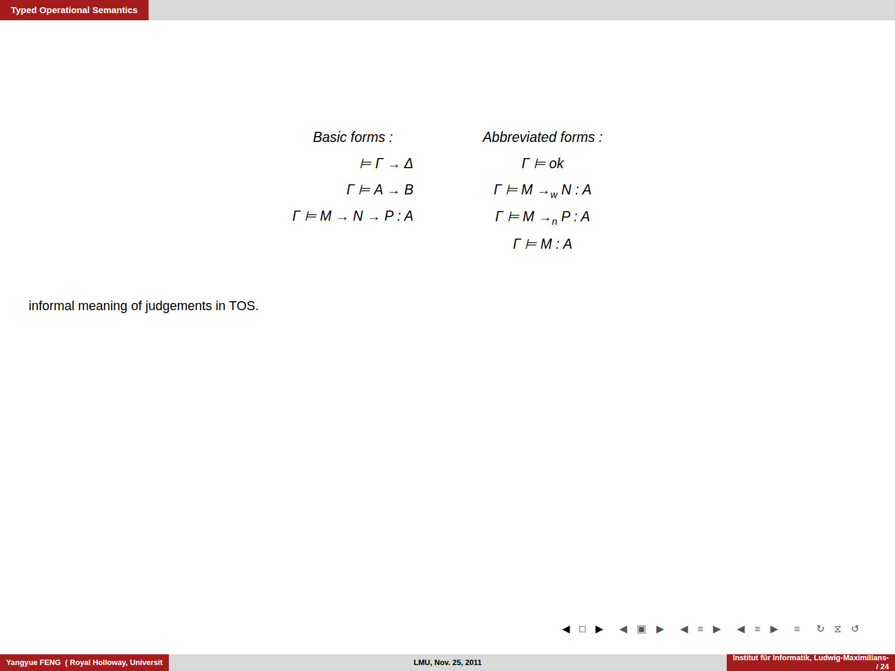Typed Operational Semantics
Basic forms :
⊨ Γ → Δ
Γ ⊨ A → B
Γ ⊨ M → N → P : A
Abbreviated forms :
Γ ⊨ ok
Γ ⊨ M →w N : A
Γ ⊨ M →n P : A
Γ ⊨ M : A
informal meaning of judgements in TOS.
◀ □ ▶ ◀ ▣ ▶ ◀ ≡ ▶ ◀ ≡ ▶ ≡ ↻ ⧖ ↺
Yangyue FENG ( Royal Holloway, Universit
LMU, Nov. 25, 2011
Institut für Informatik, Ludwig-Maximilians-
/ 24